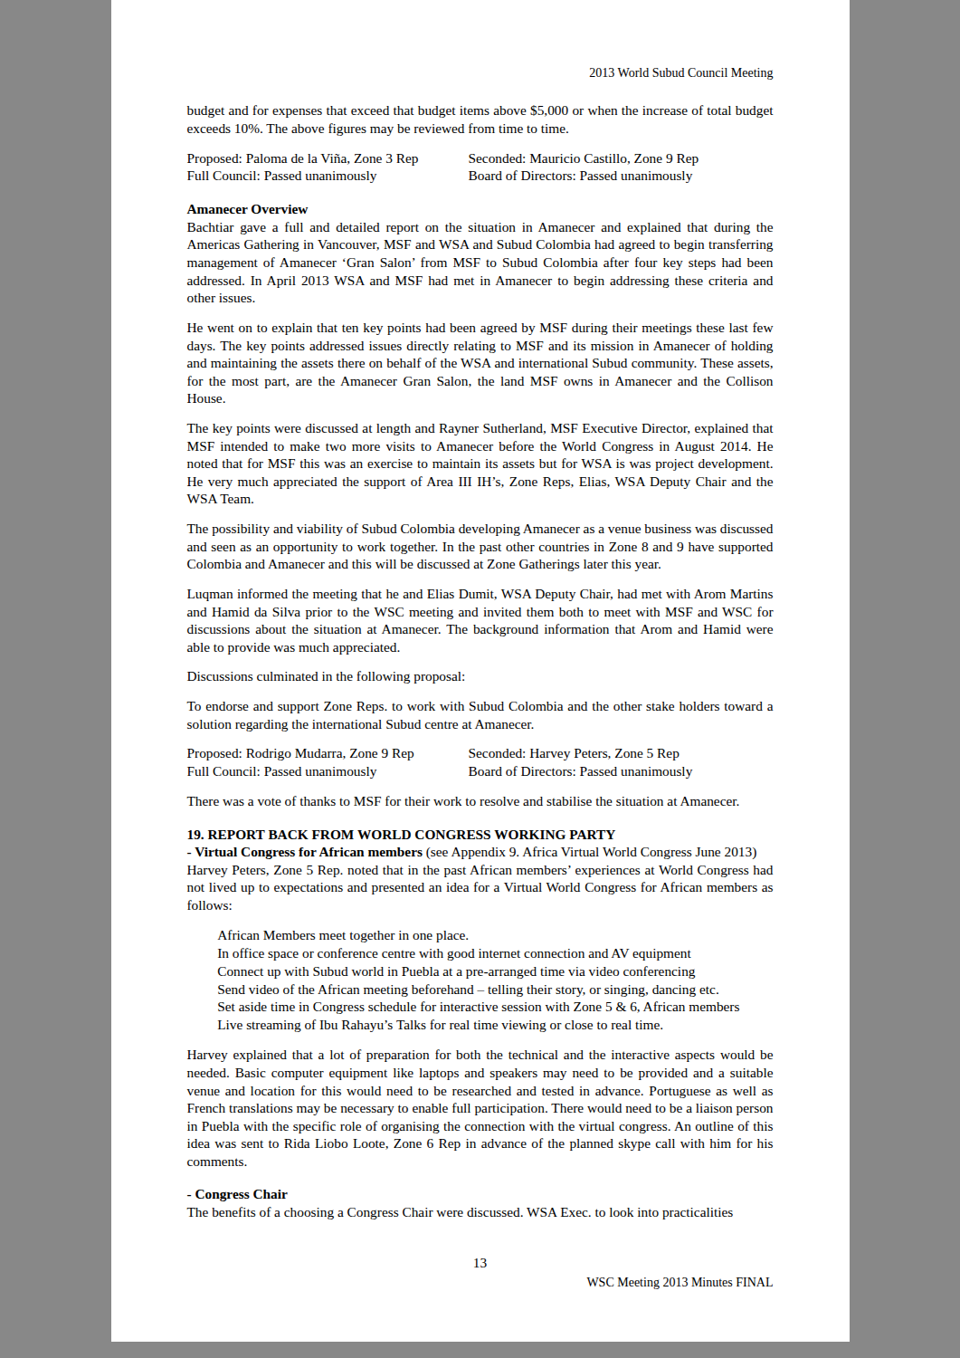2013 World Subud Council Meeting
budget and for expenses that exceed that budget items above $5,000 or when the increase of total budget exceeds 10%. The above figures may be reviewed from time to time.
Proposed: Paloma de la Viña, Zone 3 Rep
Seconded: Mauricio Castillo, Zone 9 Rep
Full Council: Passed unanimously
Board of Directors: Passed unanimously
Amanecer Overview
Bachtiar gave a full and detailed report on the situation in Amanecer and explained that during the Americas Gathering in Vancouver, MSF and WSA and Subud Colombia had agreed to begin transferring management of Amanecer ‘Gran Salon’ from MSF to Subud Colombia after four key steps had been addressed. In April 2013 WSA and MSF had met in Amanecer to begin addressing these criteria and other issues.
He went on to explain that ten key points had been agreed by MSF during their meetings these last few days. The key points addressed issues directly relating to MSF and its mission in Amanecer of holding and maintaining the assets there on behalf of the WSA and international Subud community. These assets, for the most part, are the Amanecer Gran Salon, the land MSF owns in Amanecer and the Collison House.
The key points were discussed at length and Rayner Sutherland, MSF Executive Director, explained that MSF intended to make two more visits to Amanecer before the World Congress in August 2014. He noted that for MSF this was an exercise to maintain its assets but for WSA is was project development. He very much appreciated the support of Area III IH’s, Zone Reps, Elias, WSA Deputy Chair and the WSA Team.
The possibility and viability of Subud Colombia developing Amanecer as a venue business was discussed and seen as an opportunity to work together. In the past other countries in Zone 8 and 9 have supported Colombia and Amanecer and this will be discussed at Zone Gatherings later this year.
Luqman informed the meeting that he and Elias Dumit, WSA Deputy Chair, had met with Arom Martins and Hamid da Silva prior to the WSC meeting and invited them both to meet with MSF and WSC for discussions about the situation at Amanecer. The background information that Arom and Hamid were able to provide was much appreciated.
Discussions culminated in the following proposal:
To endorse and support Zone Reps. to work with Subud Colombia and the other stake holders toward a solution regarding the international Subud centre at Amanecer.
Proposed: Rodrigo Mudarra, Zone 9 Rep
Seconded: Harvey Peters, Zone 5 Rep
Full Council: Passed unanimously
Board of Directors: Passed unanimously
There was a vote of thanks to MSF for their work to resolve and stabilise the situation at Amanecer.
19. REPORT BACK FROM WORLD CONGRESS WORKING PARTY
- Virtual Congress for African members (see Appendix 9. Africa Virtual World Congress June 2013)
Harvey Peters, Zone 5 Rep. noted that in the past African members’ experiences at World Congress had not lived up to expectations and presented an idea for a Virtual World Congress for African members as follows:
African Members meet together in one place.
In office space or conference centre with good internet connection and AV equipment
Connect up with Subud world in Puebla at a pre-arranged time via video conferencing
Send video of the African meeting beforehand – telling their story, or singing, dancing etc.
Set aside time in Congress schedule for interactive session with Zone 5 & 6, African members
Live streaming of Ibu Rahayu’s Talks for real time viewing or close to real time.
Harvey explained that a lot of preparation for both the technical and the interactive aspects would be needed. Basic computer equipment like laptops and speakers may need to be provided and a suitable venue and location for this would need to be researched and tested in advance. Portuguese as well as French translations may be necessary to enable full participation. There would need to be a liaison person in Puebla with the specific role of organising the connection with the virtual congress. An outline of this idea was sent to Rida Liobo Loote, Zone 6 Rep in advance of the planned skype call with him for his comments.
- Congress Chair
The benefits of a choosing a Congress Chair were discussed. WSA Exec. to look into practicalities
13
WSC Meeting 2013 Minutes FINAL